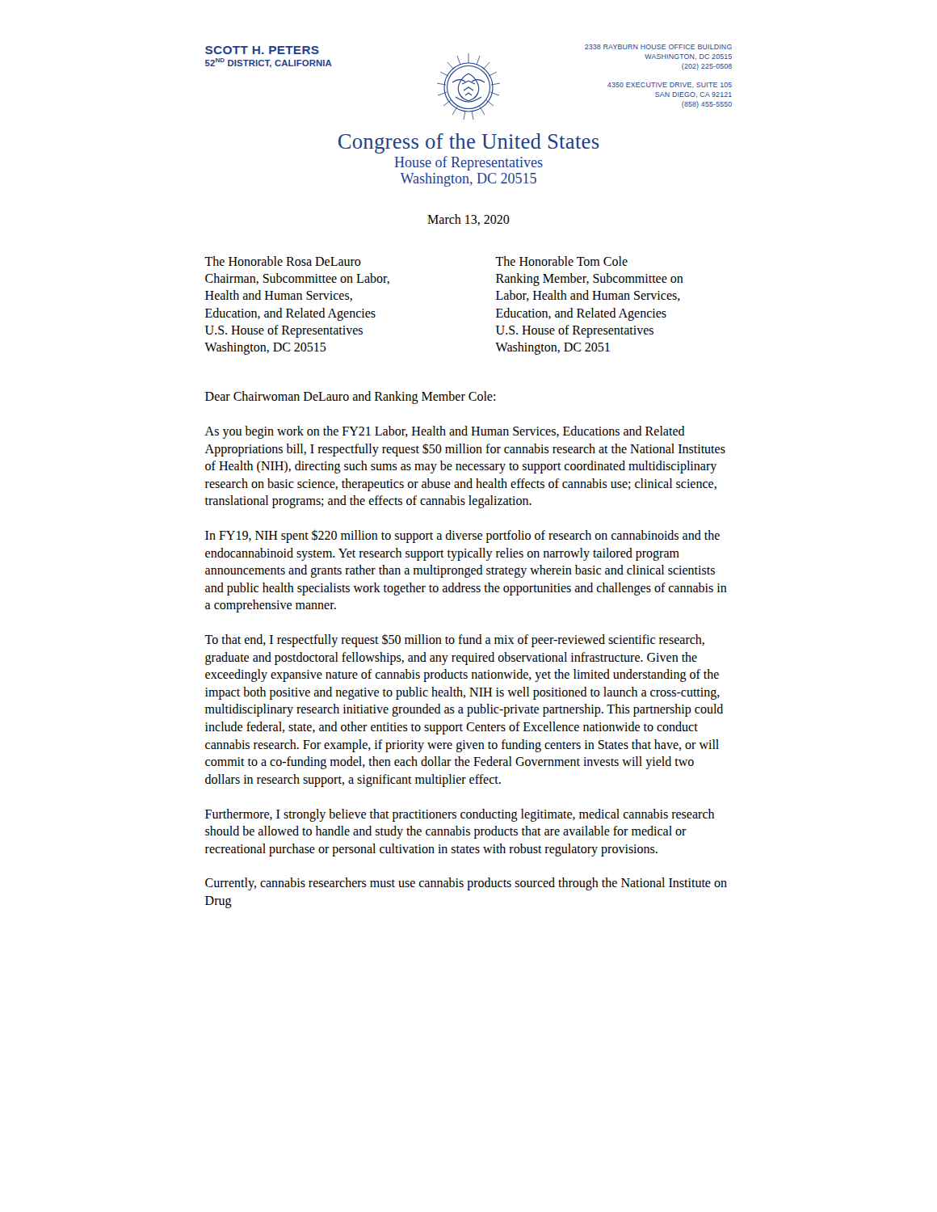SCOTT H. PETERS
52ND DISTRICT, CALIFORNIA
2338 RAYBURN HOUSE OFFICE BUILDING
WASHINGTON, DC 20515
(202) 225-0508
4350 EXECUTIVE DRIVE, SUITE 105
SAN DIEGO, CA 92121
(858) 455-5550
Congress of the United States
House of Representatives
Washington, DC 20515
March 13, 2020
| The Honorable Rosa DeLauro Chairman, Subcommittee on Labor, Health and Human Services, Education, and Related Agencies U.S. House of Representatives Washington, DC 20515 | The Honorable Tom Cole Ranking Member, Subcommittee on Labor, Health and Human Services, Education, and Related Agencies U.S. House of Representatives Washington, DC 2051 |
Dear Chairwoman DeLauro and Ranking Member Cole:
As you begin work on the FY21 Labor, Health and Human Services, Educations and Related Appropriations bill, I respectfully request $50 million for cannabis research at the National Institutes of Health (NIH), directing such sums as may be necessary to support coordinated multidisciplinary research on basic science, therapeutics or abuse and health effects of cannabis use; clinical science, translational programs; and the effects of cannabis legalization.
In FY19, NIH spent $220 million to support a diverse portfolio of research on cannabinoids and the endocannabinoid system. Yet research support typically relies on narrowly tailored program announcements and grants rather than a multipronged strategy wherein basic and clinical scientists and public health specialists work together to address the opportunities and challenges of cannabis in a comprehensive manner.
To that end, I respectfully request $50 million to fund a mix of peer-reviewed scientific research, graduate and postdoctoral fellowships, and any required observational infrastructure. Given the exceedingly expansive nature of cannabis products nationwide, yet the limited understanding of the impact both positive and negative to public health, NIH is well positioned to launch a cross-cutting, multidisciplinary research initiative grounded as a public-private partnership. This partnership could include federal, state, and other entities to support Centers of Excellence nationwide to conduct cannabis research. For example, if priority were given to funding centers in States that have, or will commit to a co-funding model, then each dollar the Federal Government invests will yield two dollars in research support, a significant multiplier effect.
Furthermore, I strongly believe that practitioners conducting legitimate, medical cannabis research should be allowed to handle and study the cannabis products that are available for medical or recreational purchase or personal cultivation in states with robust regulatory provisions.
Currently, cannabis researchers must use cannabis products sourced through the National Institute on Drug